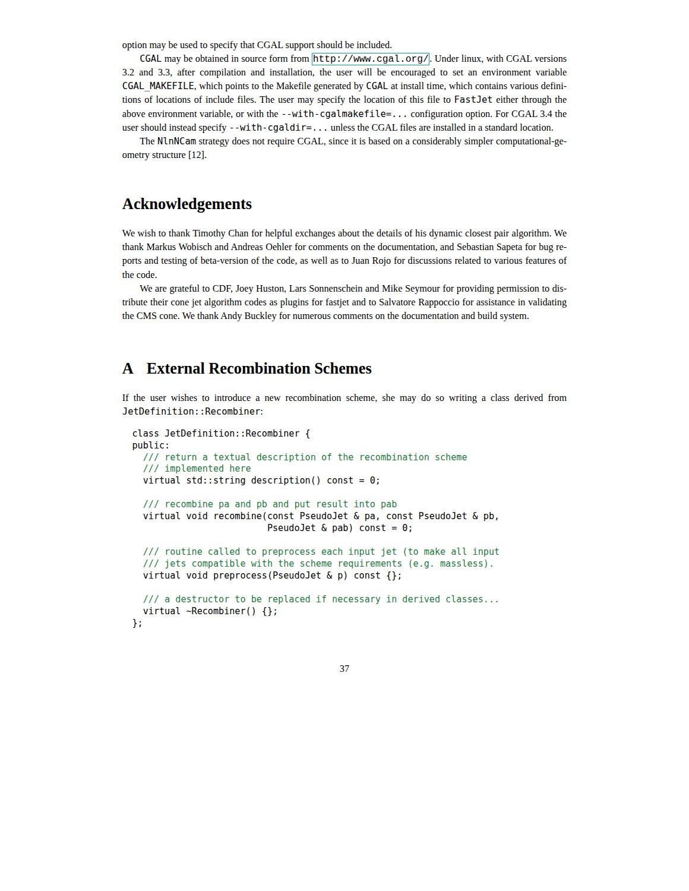option may be used to specify that CGAL support should be included.
CGAL may be obtained in source form from http://www.cgal.org/. Under linux, with CGAL versions 3.2 and 3.3, after compilation and installation, the user will be encouraged to set an environment variable CGAL_MAKEFILE, which points to the Makefile generated by CGAL at install time, which contains various definitions of locations of include files. The user may specify the location of this file to FastJet either through the above environment variable, or with the --with-cgalmakefile=... configuration option. For CGAL 3.4 the user should instead specify --with-cgaldir=... unless the CGAL files are installed in a standard location.
The NlnNCam strategy does not require CGAL, since it is based on a considerably simpler computational-geometry structure [12].
Acknowledgements
We wish to thank Timothy Chan for helpful exchanges about the details of his dynamic closest pair algorithm. We thank Markus Wobisch and Andreas Oehler for comments on the documentation, and Sebastian Sapeta for bug reports and testing of beta-version of the code, as well as to Juan Rojo for discussions related to various features of the code.
We are grateful to CDF, Joey Huston, Lars Sonnenschein and Mike Seymour for providing permission to distribute their cone jet algorithm codes as plugins for fastjet and to Salvatore Rappoccio for assistance in validating the CMS cone. We thank Andy Buckley for numerous comments on the documentation and build system.
AExternal Recombination Schemes
If the user wishes to introduce a new recombination scheme, she may do so writing a class derived from JetDefinition::Recombiner:
class JetDefinition::Recombiner {
public:
  /// return a textual description of the recombination scheme
  /// implemented here
  virtual std::string description() const = 0;

  /// recombine pa and pb and put result into pab
  virtual void recombine(const PseudoJet & pa, const PseudoJet & pb,
                         PseudoJet & pab) const = 0;

  /// routine called to preprocess each input jet (to make all input
  /// jets compatible with the scheme requirements (e.g. massless).
  virtual void preprocess(PseudoJet & p) const {};

  /// a destructor to be replaced if necessary in derived classes...
  virtual ~Recombiner() {};
};
37